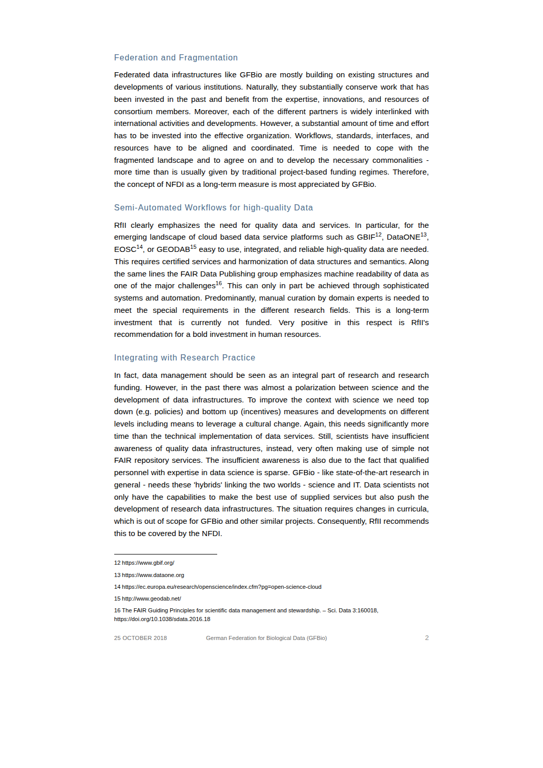Federation and Fragmentation
Federated data infrastructures like GFBio are mostly building on existing structures and developments of various institutions. Naturally, they substantially conserve work that has been invested in the past and benefit from the expertise, innovations, and resources of consortium members. Moreover, each of the different partners is widely interlinked with international activities and developments. However, a substantial amount of time and effort has to be invested into the effective organization. Workflows, standards, interfaces, and resources have to be aligned and coordinated. Time is needed to cope with the fragmented landscape and to agree on and to develop the necessary commonalities - more time than is usually given by traditional project-based funding regimes. Therefore, the concept of NFDI as a long-term measure is most appreciated by GFBio.
Semi-Automated Workflows for high-quality Data
RfII clearly emphasizes the need for quality data and services. In particular, for the emerging landscape of cloud based data service platforms such as GBIF12, DataONE13, EOSC14, or GEODAB15 easy to use, integrated, and reliable high-quality data are needed. This requires certified services and harmonization of data structures and semantics. Along the same lines the FAIR Data Publishing group emphasizes machine readability of data as one of the major challenges16. This can only in part be achieved through sophisticated systems and automation. Predominantly, manual curation by domain experts is needed to meet the special requirements in the different research fields. This is a long-term investment that is currently not funded. Very positive in this respect is RfII's recommendation for a bold investment in human resources.
Integrating with Research Practice
In fact, data management should be seen as an integral part of research and research funding. However, in the past there was almost a polarization between science and the development of data infrastructures. To improve the context with science we need top down (e.g. policies) and bottom up (incentives) measures and developments on different levels including means to leverage a cultural change. Again, this needs significantly more time than the technical implementation of data services. Still, scientists have insufficient awareness of quality data infrastructures, instead, very often making use of simple not FAIR repository services. The insufficient awareness is also due to the fact that qualified personnel with expertise in data science is sparse. GFBio - like state-of-the-art research in general - needs these 'hybrids' linking the two worlds - science and IT. Data scientists not only have the capabilities to make the best use of supplied services but also push the development of research data infrastructures. The situation requires changes in curricula, which is out of scope for GFBio and other similar projects. Consequently, RfII recommends this to be covered by the NFDI.
12https://www.gbif.org/
13https://www.dataone.org
14https://ec.europa.eu/research/openscience/index.cfm?pg=open-science-cloud
15http://www.geodab.net/
16 The FAIR Guiding Principles for scientific data management and stewardship. – Sci. Data 3:160018, https://doi.org/10.1038/sdata.2016.18
25 OCTOBER 2018 German Federation for Biological Data (GFBio) 2